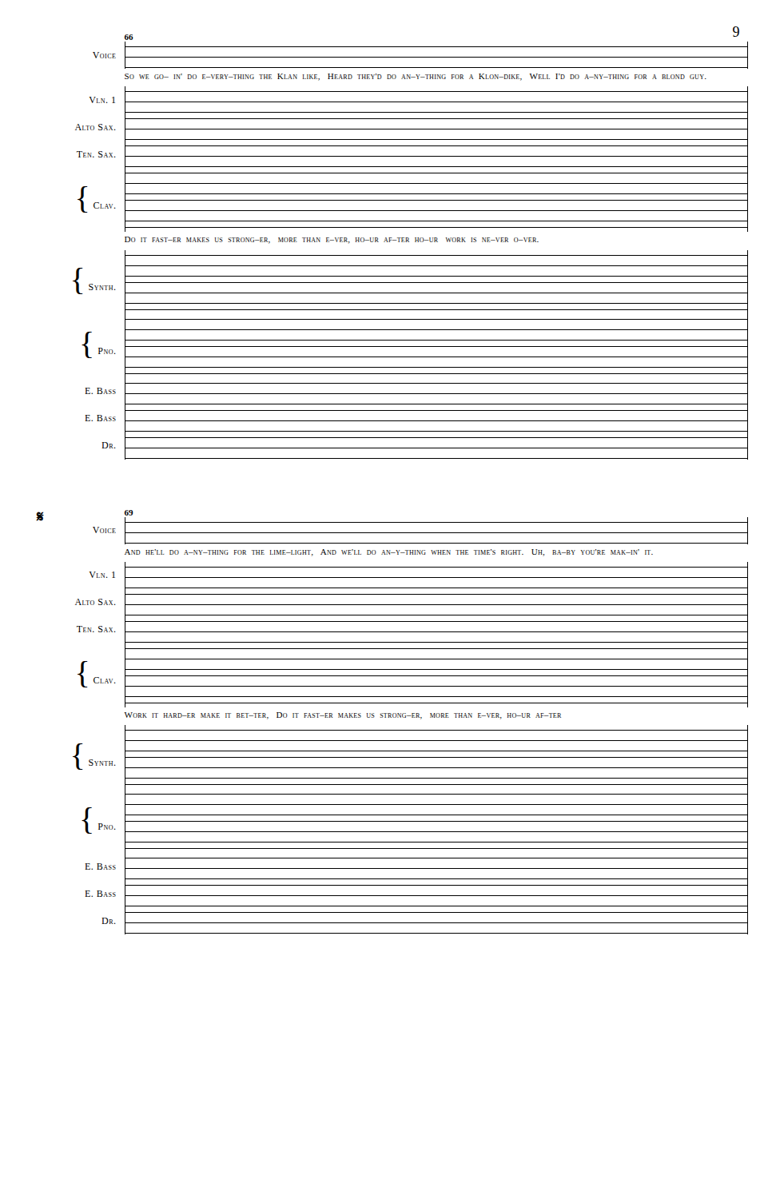9
66
Voice
So we go–in'do e–very–thing the Klan like, Heard they'd do an–y–thing for aKlon–dike, Well I'd do a–ny–thing for ablond guy.
Vln. 1
Alto Sax.
Ten. Sax.
{ Clav.
Do it fast–er makes us strong–er, more than e–ver, ho–ur af–ter ho–ur work is ne–ver o–ver.
{ Synth.
{ Pno.
E. Bass
E. Bass
Dr.
𝄋
69
Voice
And he'll do a–ny–thing for the lime–light, And we'll do an–y–thing when the time's right. Uh, ba–by you're mak–in'it.
Vln. 1
Alto Sax.
Ten. Sax.
{ Clav.
Work it hard–er make it bet–ter, Do it fast–er makes us strong–er, more than e–ver, ho–ur af–ter
{ Synth.
{ Pno.
E. Bass
E. Bass
Dr.
Page 9 of a full score. Two systems, each containing three measures (66–68 and 69–71). Instrumentation from top to bottom: Voice, Violin 1, Alto Saxophone, Tenor Saxophone, Clavinet (grand staff), Synthesizer (grand staff), Piano (grand staff), Electric Bass (notation), Electric Bass (tablature), and Drum set. The Clavinet part carries a second lyric line beneath it.